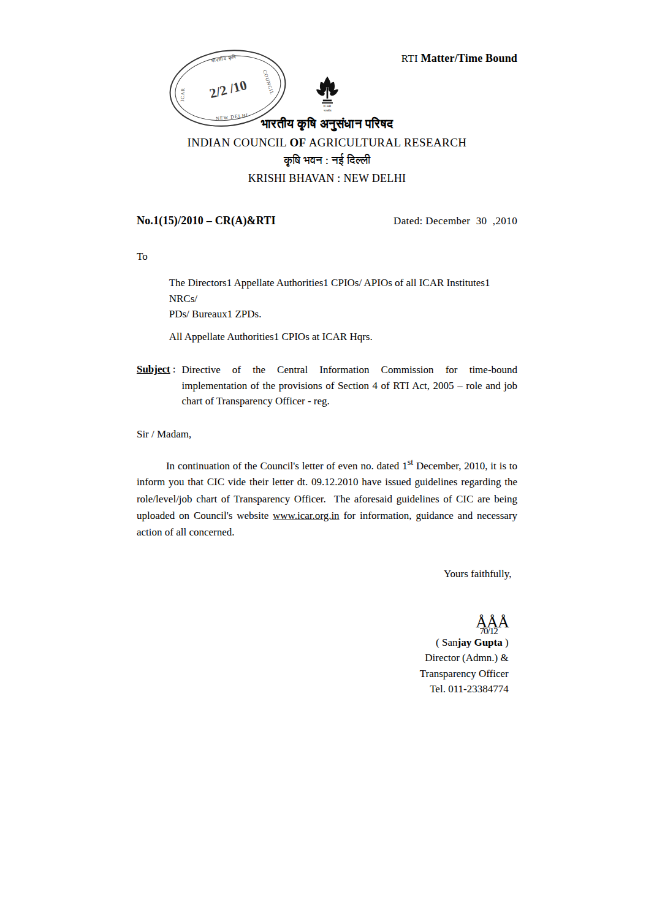RTI Matter/Time Bound
भारतीय कृषि ICAR COUNCIL NEW DELHI 2/2 /10
ICAR भारतीय
भारतीय कृषि अनुसंधान परिषद
INDIAN COUNCIL OF AGRICULTURAL RESEARCH
कृषि भवन : नई दिल्ली
KRISHI BHAVAN : NEW DELHI
No.1(15)/2010 – CR(A)&RTI
Dated: December 30 ,2010
To
The Directors1 Appellate Authorities1 CPIOs/ APIOs of all ICAR Institutes1 NRCs/
PDs/ Bureaux1 ZPDs.
All Appellate Authorities1 CPIOs at ICAR Hqrs.
Subject: Directive of the Central Information Commission for time-bound implementation of the provisions of Section 4 of RTI Act, 2005 – role and job chart of Transparency Officer - reg.
Sir / Madam,
In continuation of the Council's letter of even no. dated 1st December, 2010, it is to inform you that CIC vide their letter dt. 09.12.2010 have issued guidelines regarding the role/level/job chart of Transparency Officer. The aforesaid guidelines of CIC are being uploaded on Council's website www.icar.org.in for information, guidance and necessary action of all concerned.
Yours faithfully,
ÅÅÅ 70/12
( Sanjay Gupta )
Director (Admn.) &
Transparency Officer
Tel. 011-23384774